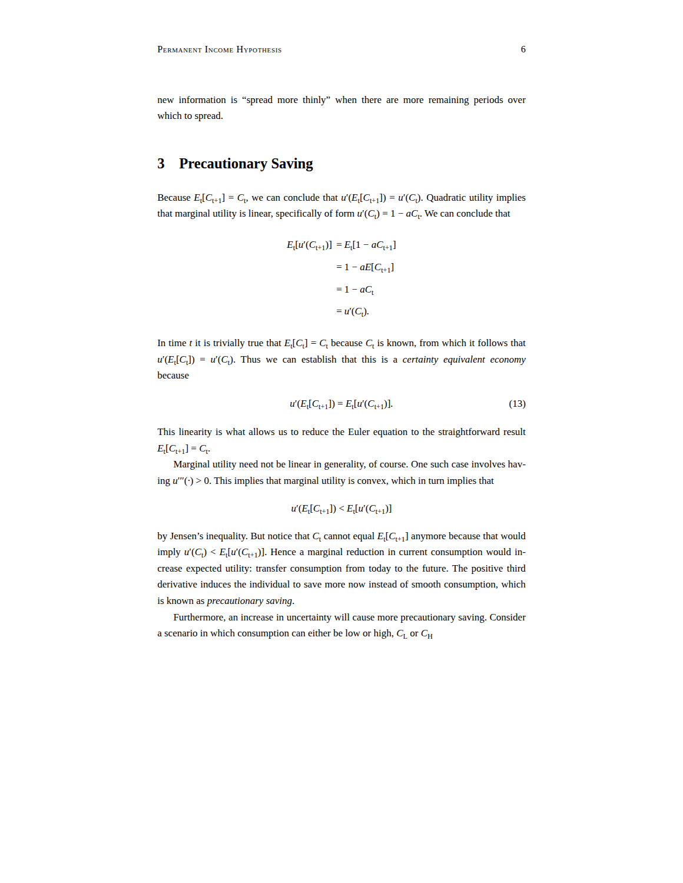Permanent Income Hypothesis 6
new information is “spread more thinly” when there are more remaining periods over which to spread.
3 Precautionary Saving
Because Et[Ct+1] = Ct, we can conclude that u′(Et[Ct+1]) = u′(Ct). Quadratic utility implies that marginal utility is linear, specifically of form u′(Ct) = 1 − aCt. We can conclude that
| E t [ u ′ ( C t+1 ) ] | = | E t [ 1 − aC t+1 ] |
| | = | 1 − aE [ C t+1 ] |
| | = | 1 − aC t |
| | = | u ′ ( C t ) . |
In time t it is trivially true that Et[Ct] = Ct because Ct is known, from which it follows that u′(Et[Ct]) = u′(Ct). Thus we can establish that this is a certainty equivalent economy because
u′(Et[Ct+1]) = Et[u′(Ct+1)]. (13)
This linearity is what allows us to reduce the Euler equation to the straightforward result Et[Ct+1] = Ct.
Marginal utility need not be linear in generality, of course. One such case involves having u′′′(·) > 0. This implies that marginal utility is convex, which in turn implies that
u′(Et[Ct+1]) < Et[u′(Ct+1)]
by Jensen’s inequality. But notice that Ct cannot equal Et[Ct+1] anymore because that would imply u′(Ct) < Et[u′(Ct+1)]. Hence a marginal reduction in current consumption would increase expected utility: transfer consumption from today to the future. The positive third derivative induces the individual to save more now instead of smooth consumption, which is known as precautionary saving.
Furthermore, an increase in uncertainty will cause more precautionary saving. Consider a scenario in which consumption can either be low or high, CL or CH